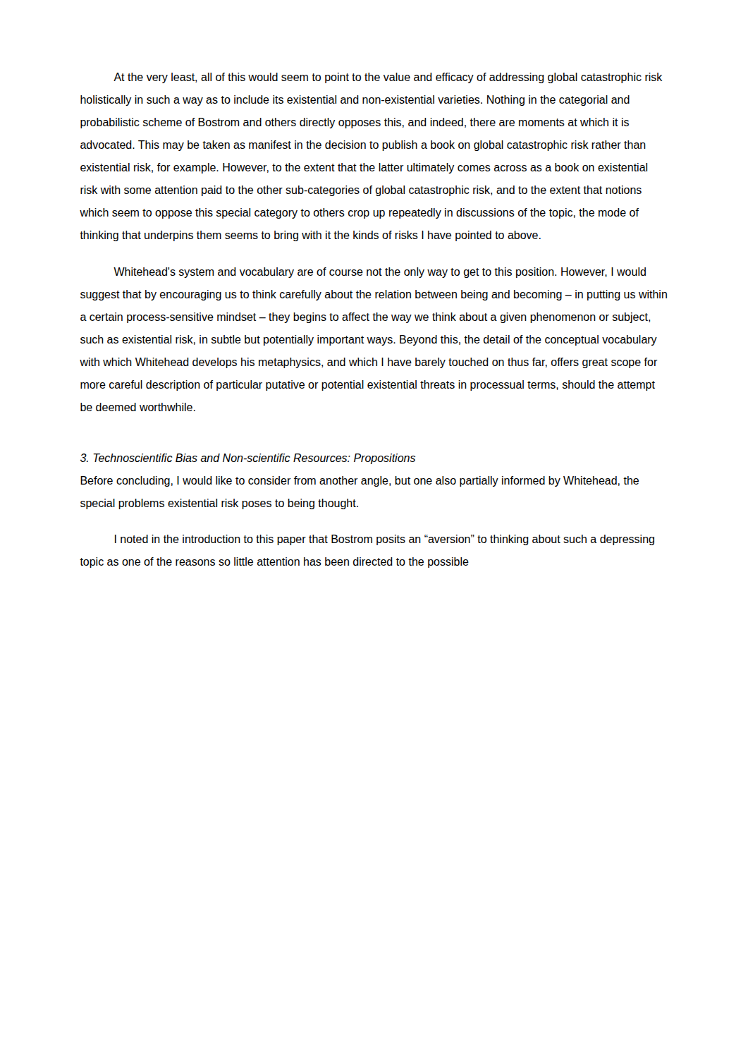At the very least, all of this would seem to point to the value and efficacy of addressing global catastrophic risk holistically in such a way as to include its existential and non-existential varieties. Nothing in the categorial and probabilistic scheme of Bostrom and others directly opposes this, and indeed, there are moments at which it is advocated. This may be taken as manifest in the decision to publish a book on global catastrophic risk rather than existential risk, for example. However, to the extent that the latter ultimately comes across as a book on existential risk with some attention paid to the other sub-categories of global catastrophic risk, and to the extent that notions which seem to oppose this special category to others crop up repeatedly in discussions of the topic, the mode of thinking that underpins them seems to bring with it the kinds of risks I have pointed to above.
Whitehead's system and vocabulary are of course not the only way to get to this position. However, I would suggest that by encouraging us to think carefully about the relation between being and becoming – in putting us within a certain process-sensitive mindset – they begins to affect the way we think about a given phenomenon or subject, such as existential risk, in subtle but potentially important ways. Beyond this, the detail of the conceptual vocabulary with which Whitehead develops his metaphysics, and which I have barely touched on thus far, offers great scope for more careful description of particular putative or potential existential threats in processual terms, should the attempt be deemed worthwhile.
3. Technoscientific Bias and Non-scientific Resources: Propositions
Before concluding, I would like to consider from another angle, but one also partially informed by Whitehead, the special problems existential risk poses to being thought.
I noted in the introduction to this paper that Bostrom posits an “aversion” to thinking about such a depressing topic as one of the reasons so little attention has been directed to the possible